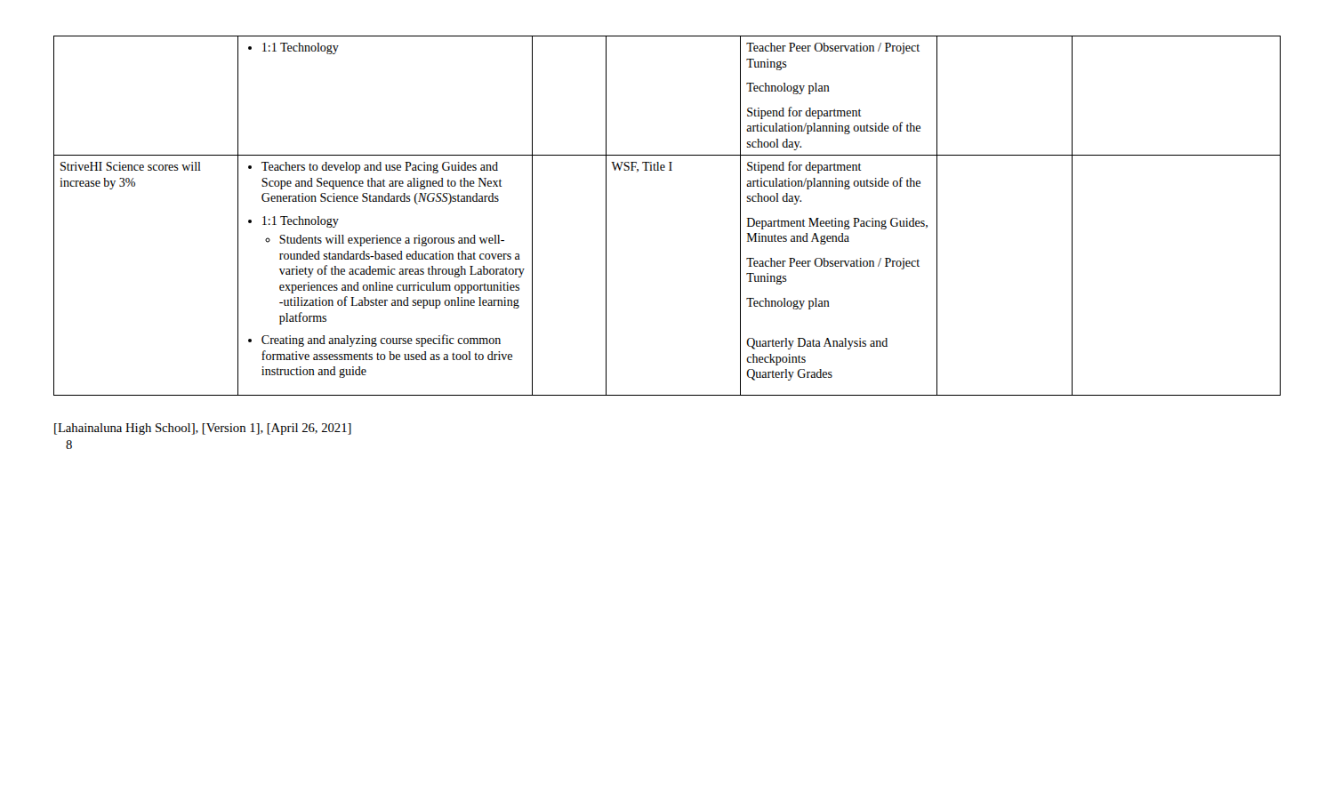| | 1:1 Technology | | | Teacher Peer Observation / Project Tunings Technology plan Stipend for department articulation/planning outside of the school day. | | |
| StriveHI Science scores will increase by 3% | Teachers to develop and use Pacing Guides and Scope and Sequence that are aligned to the Next Generation Science Standards ( NGSS )standards 1:1 Technology Students will experience a rigorous and well-rounded standards-based education that covers a variety of the academic areas through Laboratory experiences and online curriculum opportunities -utilization of Labster and sepup online learning platforms Creating and analyzing course specific common formative assessments to be used as a tool to drive instruction and guide | | WSF, Title I | Stipend for department articulation/planning outside of the school day. Department Meeting Pacing Guides, Minutes and Agenda Teacher Peer Observation / Project Tunings Technology plan Quarterly Data Analysis and checkpoints Quarterly Grades | | |
[Lahainaluna High School], [Version 1], [April 26, 2021]
8